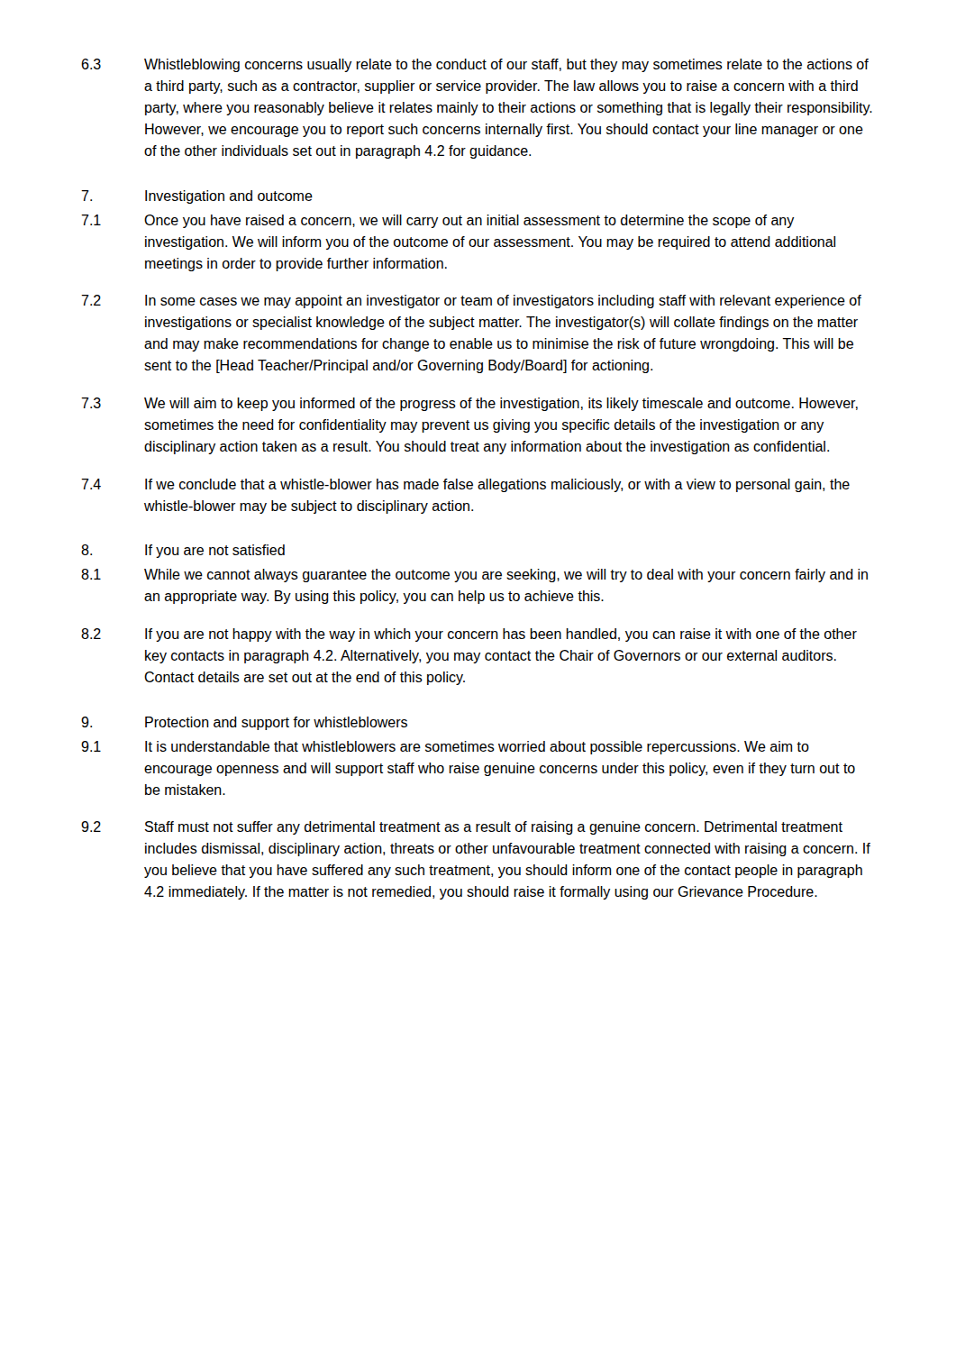6.3
Whistleblowing concerns usually relate to the conduct of our staff, but they may sometimes relate to the actions of a third party, such as a contractor, supplier or service provider. The law allows you to raise a concern with a third party, where you reasonably believe it relates mainly to their actions or something that is legally their responsibility. However, we encourage you to report such concerns internally first. You should contact your line manager or one of the other individuals set out in paragraph 4.2 for guidance.
7.
Investigation and outcome
7.1
Once you have raised a concern, we will carry out an initial assessment to determine the scope of any investigation. We will inform you of the outcome of our assessment. You may be required to attend additional meetings in order to provide further information.
7.2
In some cases we may appoint an investigator or team of investigators including staff with relevant experience of investigations or specialist knowledge of the subject matter. The investigator(s) will collate findings on the matter and may make recommendations for change to enable us to minimise the risk of future wrongdoing. This will be sent to the [Head Teacher/Principal and/or Governing Body/Board] for actioning.
7.3
We will aim to keep you informed of the progress of the investigation, its likely timescale and outcome. However, sometimes the need for confidentiality may prevent us giving you specific details of the investigation or any disciplinary action taken as a result. You should treat any information about the investigation as confidential.
7.4
If we conclude that a whistle-blower has made false allegations maliciously, or with a view to personal gain, the whistle-blower may be subject to disciplinary action.
8.
If you are not satisfied
8.1
While we cannot always guarantee the outcome you are seeking, we will try to deal with your concern fairly and in an appropriate way. By using this policy, you can help us to achieve this.
8.2
If you are not happy with the way in which your concern has been handled, you can raise it with one of the other key contacts in paragraph 4.2. Alternatively, you may contact the Chair of Governors or our external auditors. Contact details are set out at the end of this policy.
9.
Protection and support for whistleblowers
9.1
It is understandable that whistleblowers are sometimes worried about possible repercussions. We aim to encourage openness and will support staff who raise genuine concerns under this policy, even if they turn out to be mistaken.
9.2
Staff must not suffer any detrimental treatment as a result of raising a genuine concern. Detrimental treatment includes dismissal, disciplinary action, threats or other unfavourable treatment connected with raising a concern. If you believe that you have suffered any such treatment, you should inform one of the contact people in paragraph 4.2 immediately. If the matter is not remedied, you should raise it formally using our Grievance Procedure.